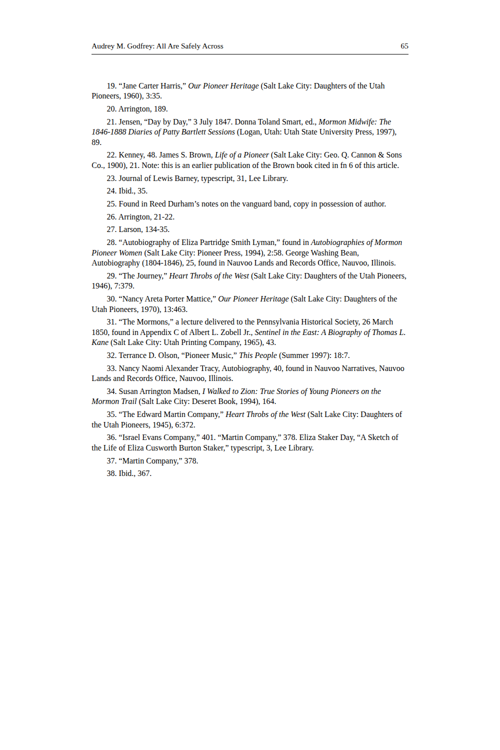Audrey M. Godfrey: All Are Safely Across 65
19. “Jane Carter Harris,” Our Pioneer Heritage (Salt Lake City: Daughters of the Utah Pioneers, 1960), 3:35.
20. Arrington, 189.
21. Jensen, “Day by Day,” 3 July 1847. Donna Toland Smart, ed., Mormon Midwife: The 1846-1888 Diaries of Patty Bartlett Sessions (Logan, Utah: Utah State University Press, 1997), 89.
22. Kenney, 48. James S. Brown, Life of a Pioneer (Salt Lake City: Geo. Q. Cannon & Sons Co., 1900), 21. Note: this is an earlier publication of the Brown book cited in fn 6 of this article.
23. Journal of Lewis Barney, typescript, 31, Lee Library.
24. Ibid., 35.
25. Found in Reed Durham’s notes on the vanguard band, copy in possession of author.
26. Arrington, 21-22.
27. Larson, 134-35.
28. “Autobiography of Eliza Partridge Smith Lyman,” found in Autobiographies of Mormon Pioneer Women (Salt Lake City: Pioneer Press, 1994), 2:58. George Washing Bean, Autobiography (1804-1846), 25, found in Nauvoo Lands and Records Office, Nauvoo, Illinois.
29. “The Journey,” Heart Throbs of the West (Salt Lake City: Daughters of the Utah Pioneers, 1946), 7:379.
30. “Nancy Areta Porter Mattice,” Our Pioneer Heritage (Salt Lake City: Daughters of the Utah Pioneers, 1970), 13:463.
31. “The Mormons,” a lecture delivered to the Pennsylvania Historical Society, 26 March 1850, found in Appendix C of Albert L. Zobell Jr., Sentinel in the East: A Biography of Thomas L. Kane (Salt Lake City: Utah Printing Company, 1965), 43.
32. Terrance D. Olson, “Pioneer Music,” This People (Summer 1997): 18:7.
33. Nancy Naomi Alexander Tracy, Autobiography, 40, found in Nauvoo Narratives, Nauvoo Lands and Records Office, Nauvoo, Illinois.
34. Susan Arrington Madsen, I Walked to Zion: True Stories of Young Pioneers on the Mormon Trail (Salt Lake City: Deseret Book, 1994), 164.
35. “The Edward Martin Company,” Heart Throbs of the West (Salt Lake City: Daughters of the Utah Pioneers, 1945), 6:372.
36. “Israel Evans Company,” 401. “Martin Company,” 378. Eliza Staker Day, “A Sketch of the Life of Eliza Cusworth Burton Staker,” typescript, 3, Lee Library.
37. “Martin Company,” 378.
38. Ibid., 367.